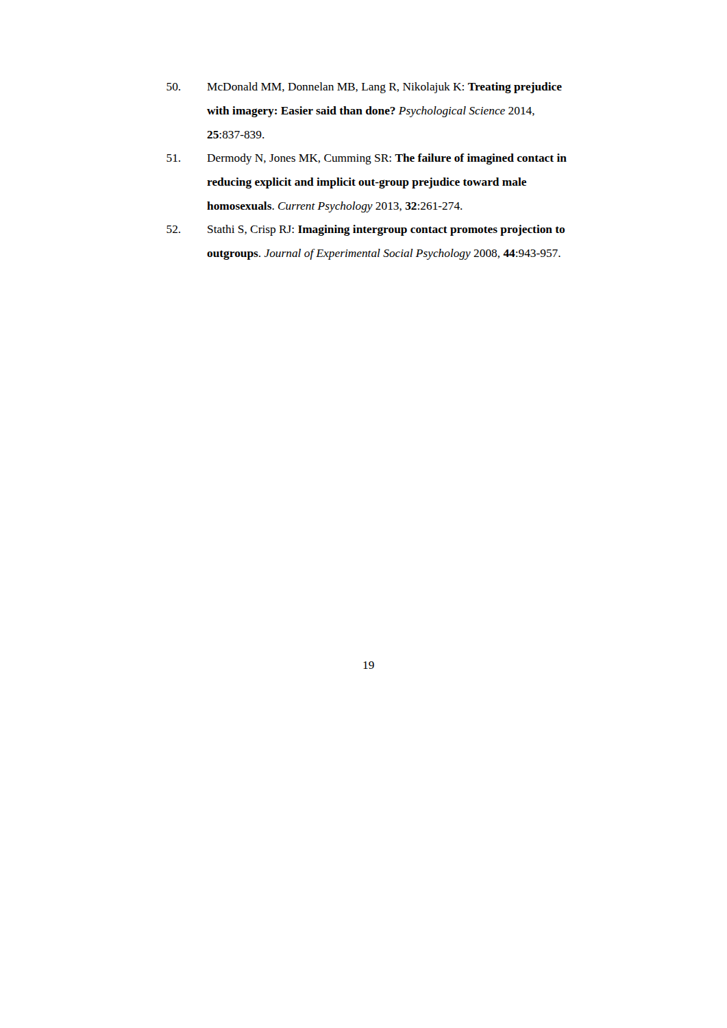50. McDonald MM, Donnelan MB, Lang R, Nikolajuk K: Treating prejudice with imagery: Easier said than done? Psychological Science 2014, 25:837-839.
51. Dermody N, Jones MK, Cumming SR: The failure of imagined contact in reducing explicit and implicit out-group prejudice toward male homosexuals. Current Psychology 2013, 32:261-274.
52. Stathi S, Crisp RJ: Imagining intergroup contact promotes projection to outgroups. Journal of Experimental Social Psychology 2008, 44:943-957.
19